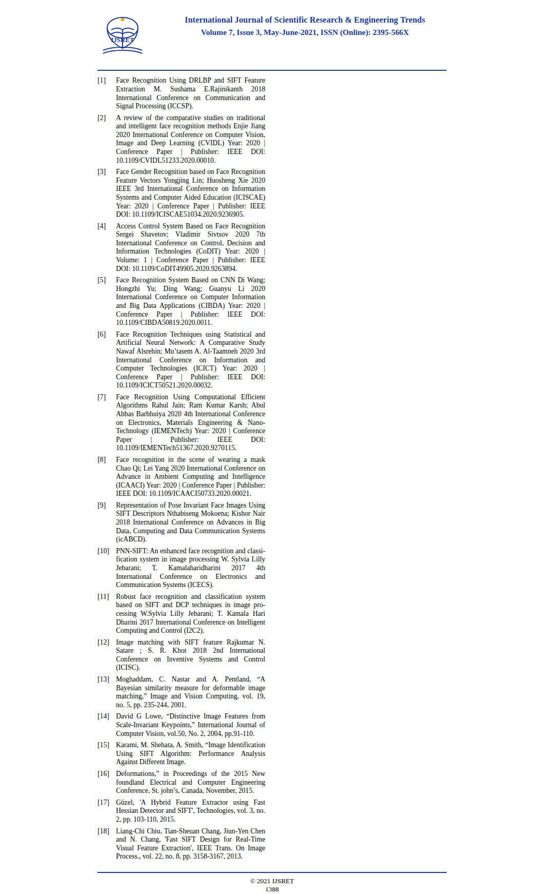IJSRET
International Journal of Scientific Research & Engineering Trends
Volume 7, Issue 3, May-June-2021, ISSN (Online): 2395-566X
[1] Face Recognition Using DRLBP and SIFT Feature Extraction M. Sushama E.Rajinikanth 2018 International Conference on Communication and Signal Processing (ICCSP).
[2] A review of the comparative studies on traditional and intelligent face recognition methods Enjie Jiang 2020 International Conference on Computer Vision, Image and Deep Learning (CVIDL) Year: 2020 | Conference Paper | Publisher: IEEE DOI: 10.1109/CVIDL51233.2020.00010.
[3] Face Gender Recognition based on Face Recognition Feature Vectors Yongjing Lin; Huosheng Xie 2020 IEEE 3rd International Conference on Information Systems and Computer Aided Education (ICISCAE) Year: 2020 | Conference Paper | Publisher: IEEE DOI: 10.1109/ICISCAE51034.2020.9236905.
[4] Access Control System Based on Face Recognition Sergei Shavetov; Vladimir Sivtsov 2020 7th International Conference on Control, Decision and Information Technologies (CoDIT) Year: 2020 | Volume: 1 | Conference Paper | Publisher: IEEE DOI: 10.1109/CoDIT49905.2020.9263894.
[5] Face Recognition System Based on CNN Di Wang; Hongzhi Yu; Ding Wang; Guanyu Li 2020 International Conference on Computer Information and Big Data Applications (CIBDA) Year: 2020 | Conference Paper | Publisher: IEEE DOI: 10.1109/CIBDA50819.2020.0011.
[6] Face Recognition Techniques using Statistical and Artificial Neural Network: A Comparative Study Nawaf Alsrehin; Mu’tasem A. Al-Taamneh 2020 3rd International Conference on Information and Computer Technologies (ICICT) Year: 2020 | Conference Paper | Publisher: IEEE DOI: 10.1109/ICICT50521.2020.00032.
[7] Face Recognition Using Computational Efficient Algorithms Rahul Jain; Ram Kumar Karsh; Abul Abbas Barbhuiya 2020 4th International Conference on Electronics, Materials Engineering & Nano-Technology (IEMENTech) Year: 2020 | Conference Paper | Publisher: IEEE DOI: 10.1109/IEMENTech51367.2020.9270115.
[8] Face recognition in the scene of wearing a mask Chao Qi; Lei Yang 2020 International Conference on Advance in Ambient Computing and Intelligence (ICAACI) Year: 2020 | Conference Paper | Publisher: IEEE DOI: 10.1109/ICAACI50733.2020.00021.
[9] Representation of Pose Invariant Face Images Using SIFT Descriptors Nthabiseng Mokoena; Kishor Nair 2018 International Conference on Advances in Big Data, Computing and Data Communication Systems (icABCD).
[10] PNN-SIFT: An enhanced face recognition and classification system in image processing W. Sylvia Lilly Jebarani; T. Kamalaharidharini 2017 4th International Conference on Electronics and Communication Systems (ICECS).
[11] Robust face recognition and classification system based on SIFT and DCP techniques in image processing W.Sylvia Lilly Jebarani; T. Kamala Hari Dharini 2017 International Conference on Intelligent Computing and Control (I2C2).
[12] Image matching with SIFT feature Rajkumar N. Satare ; S. R. Khot 2018 2nd International Conference on Inventive Systems and Control (ICISC).
[13] Moghaddam, C. Nastar and A. Pentland, “A Bayesian similarity measure for deformable image matching,” Image and Vision Computing, vol. 19, no. 5, pp. 235-244, 2001.
[14] David G Lowe, “Distinctive Image Features from Scale-Invariant Keypoints,” International Journal of Computer Vision, vol.50, No. 2, 2004, pp.91-110.
[15] Karami, M. Shehata, A. Smith, “Image Identification Using SIFT Algorithm: Performance Analysis Against Different Image.
[16] Deformations,” in Proceedings of the 2015 New foundland Electrical and Computer Engineering Conference, St. john’s, Canada, November, 2015.
[17] Güzel, 'A Hybrid Feature Extractor using Fast Hessian Detector and SIFT', Technologies, vol. 3, no. 2, pp. 103-110, 2015.
[18] Liang-Chi Chiu, Tian-Sheuan Chang, Jiun-Yen Chen and N. Chang, 'Fast SIFT Design for Real-Time Visual Feature Extraction', IEEE Trans. On Image Process., vol. 22, no. 8, pp. 3158-3167, 2013.
© 2021 IJSRET
1388